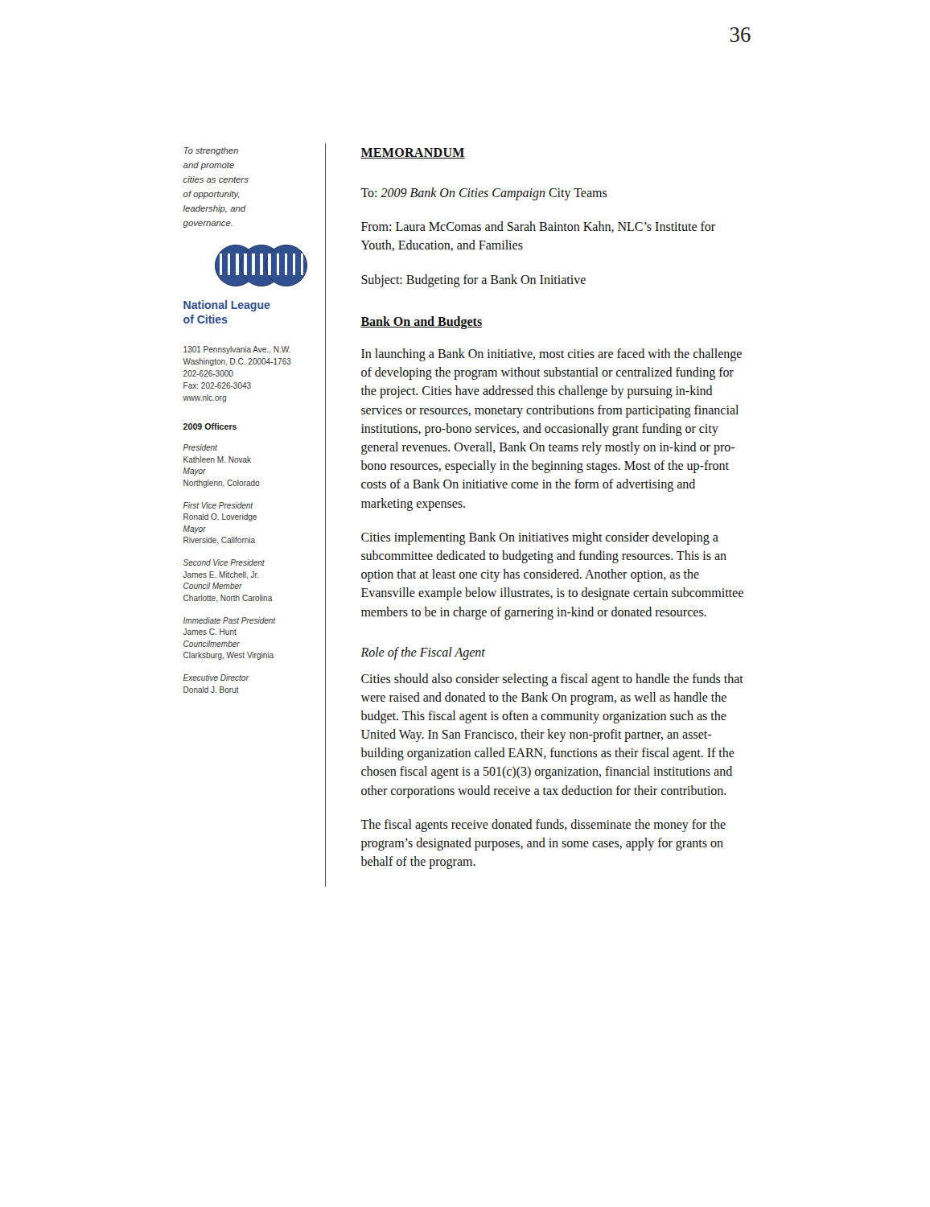36
To strengthen
and promote
cities as centers
of opportunity,
leadership, and
governance.
National League
of Cities
1301 Pennsylvania Ave., N.W.
Washington, D.C. 20004-1763
202-626-3000
Fax: 202-626-3043
www.nlc.org
2009 Officers
President Kathleen M. Novak Mayor Northglenn, Colorado
First Vice President Ronald O. Loveridge Mayor Riverside, California
Second Vice President James E. Mitchell, Jr. Council Member Charlotte, North Carolina
Immediate Past President James C. Hunt Councilmember Clarksburg, West Virginia
Executive Director Donald J. Borut
MEMORANDUM
To: 2009 Bank On Cities Campaign City Teams
From: Laura McComas and Sarah Bainton Kahn, NLC’s Institute for Youth, Education, and Families
Subject: Budgeting for a Bank On Initiative
Bank On and Budgets
In launching a Bank On initiative, most cities are faced with the challenge of developing the program without substantial or centralized funding for the project. Cities have addressed this challenge by pursuing in-kind services or resources, monetary contributions from participating financial institutions, pro-bono services, and occasionally grant funding or city general revenues. Overall, Bank On teams rely mostly on in-kind or pro-bono resources, especially in the beginning stages. Most of the up-front costs of a Bank On initiative come in the form of advertising and marketing expenses.
Cities implementing Bank On initiatives might consider developing a subcommittee dedicated to budgeting and funding resources. This is an option that at least one city has considered. Another option, as the Evansville example below illustrates, is to designate certain subcommittee members to be in charge of garnering in-kind or donated resources.
Role of the Fiscal Agent
Cities should also consider selecting a fiscal agent to handle the funds that were raised and donated to the Bank On program, as well as handle the budget. This fiscal agent is often a community organization such as the United Way. In San Francisco, their key non-profit partner, an asset-building organization called EARN, functions as their fiscal agent. If the chosen fiscal agent is a 501(c)(3) organization, financial institutions and other corporations would receive a tax deduction for their contribution.
The fiscal agents receive donated funds, disseminate the money for the program’s designated purposes, and in some cases, apply for grants on behalf of the program.